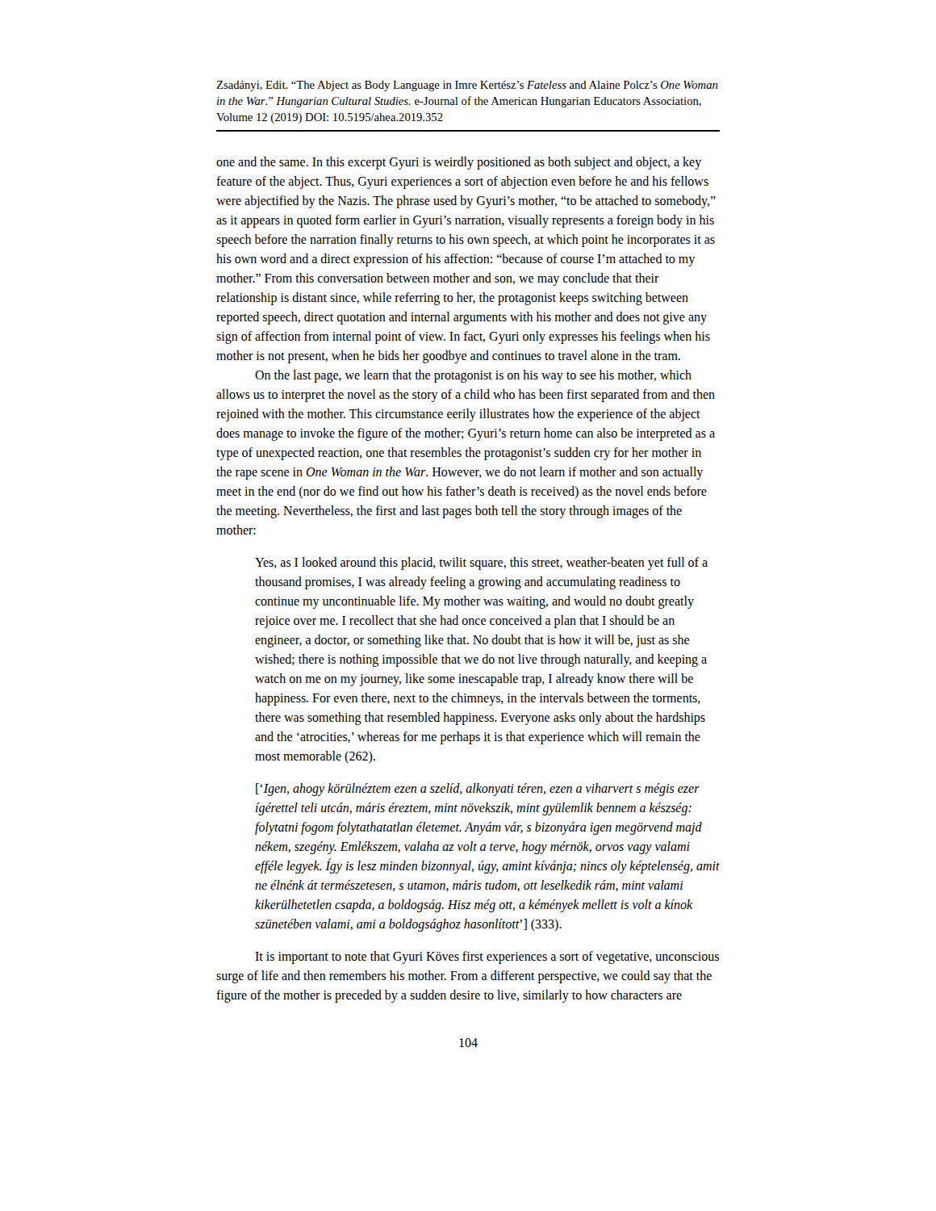Zsadányi, Edit. “The Abject as Body Language in Imre Kertész’s Fateless and Alaine Polcz’s One Woman in the War.” Hungarian Cultural Studies. e-Journal of the American Hungarian Educators Association, Volume 12 (2019) DOI: 10.5195/ahea.2019.352
one and the same. In this excerpt Gyuri is weirdly positioned as both subject and object, a key feature of the abject. Thus, Gyuri experiences a sort of abjection even before he and his fellows were abjectified by the Nazis. The phrase used by Gyuri’s mother, “to be attached to somebody,” as it appears in quoted form earlier in Gyuri’s narration, visually represents a foreign body in his speech before the narration finally returns to his own speech, at which point he incorporates it as his own word and a direct expression of his affection: “because of course I’m attached to my mother.” From this conversation between mother and son, we may conclude that their relationship is distant since, while referring to her, the protagonist keeps switching between reported speech, direct quotation and internal arguments with his mother and does not give any sign of affection from internal point of view. In fact, Gyuri only expresses his feelings when his mother is not present, when he bids her goodbye and continues to travel alone in the tram.
On the last page, we learn that the protagonist is on his way to see his mother, which allows us to interpret the novel as the story of a child who has been first separated from and then rejoined with the mother. This circumstance eerily illustrates how the experience of the abject does manage to invoke the figure of the mother; Gyuri’s return home can also be interpreted as a type of unexpected reaction, one that resembles the protagonist’s sudden cry for her mother in the rape scene in One Woman in the War. However, we do not learn if mother and son actually meet in the end (nor do we find out how his father’s death is received) as the novel ends before the meeting. Nevertheless, the first and last pages both tell the story through images of the mother:
Yes, as I looked around this placid, twilit square, this street, weather-beaten yet full of a thousand promises, I was already feeling a growing and accumulating readiness to continue my uncontinuable life. My mother was waiting, and would no doubt greatly rejoice over me. I recollect that she had once conceived a plan that I should be an engineer, a doctor, or something like that. No doubt that is how it will be, just as she wished; there is nothing impossible that we do not live through naturally, and keeping a watch on me on my journey, like some inescapable trap, I already know there will be happiness. For even there, next to the chimneys, in the intervals between the torments, there was something that resembled happiness. Everyone asks only about the hardships and the ‘atrocities,’ whereas for me perhaps it is that experience which will remain the most memorable (262).
[‘Igen, ahogy körülnéztem ezen a szelíd, alkonyati téren, ezen a viharvert s mégis ezer ígérettel teli utcán, máris éreztem, mint növekszik, mint gyülemlik bennem a készség: folytatni fogom folytathatatlan életemet. Anyám vár, s bizonyára igen megörvend majd nékem, szegény. Emlékszem, valaha az volt a terve, hogy mérnök, orvos vagy valami efféle legyek. Így is lesz minden bizonnyal, úgy, amint kívánja; nincs oly képtelenség, amit ne élnénk át természetesen, s utamon, máris tudom, ott leselkedik rám, mint valami kikerülhetetlen csapda, a boldogság. Hisz még ott, a kémények mellett is volt a kínok szünetében valami, ami a boldogsághoz hasonlított’] (333).
It is important to note that Gyuri Köves first experiences a sort of vegetative, unconscious surge of life and then remembers his mother. From a different perspective, we could say that the figure of the mother is preceded by a sudden desire to live, similarly to how characters are
104